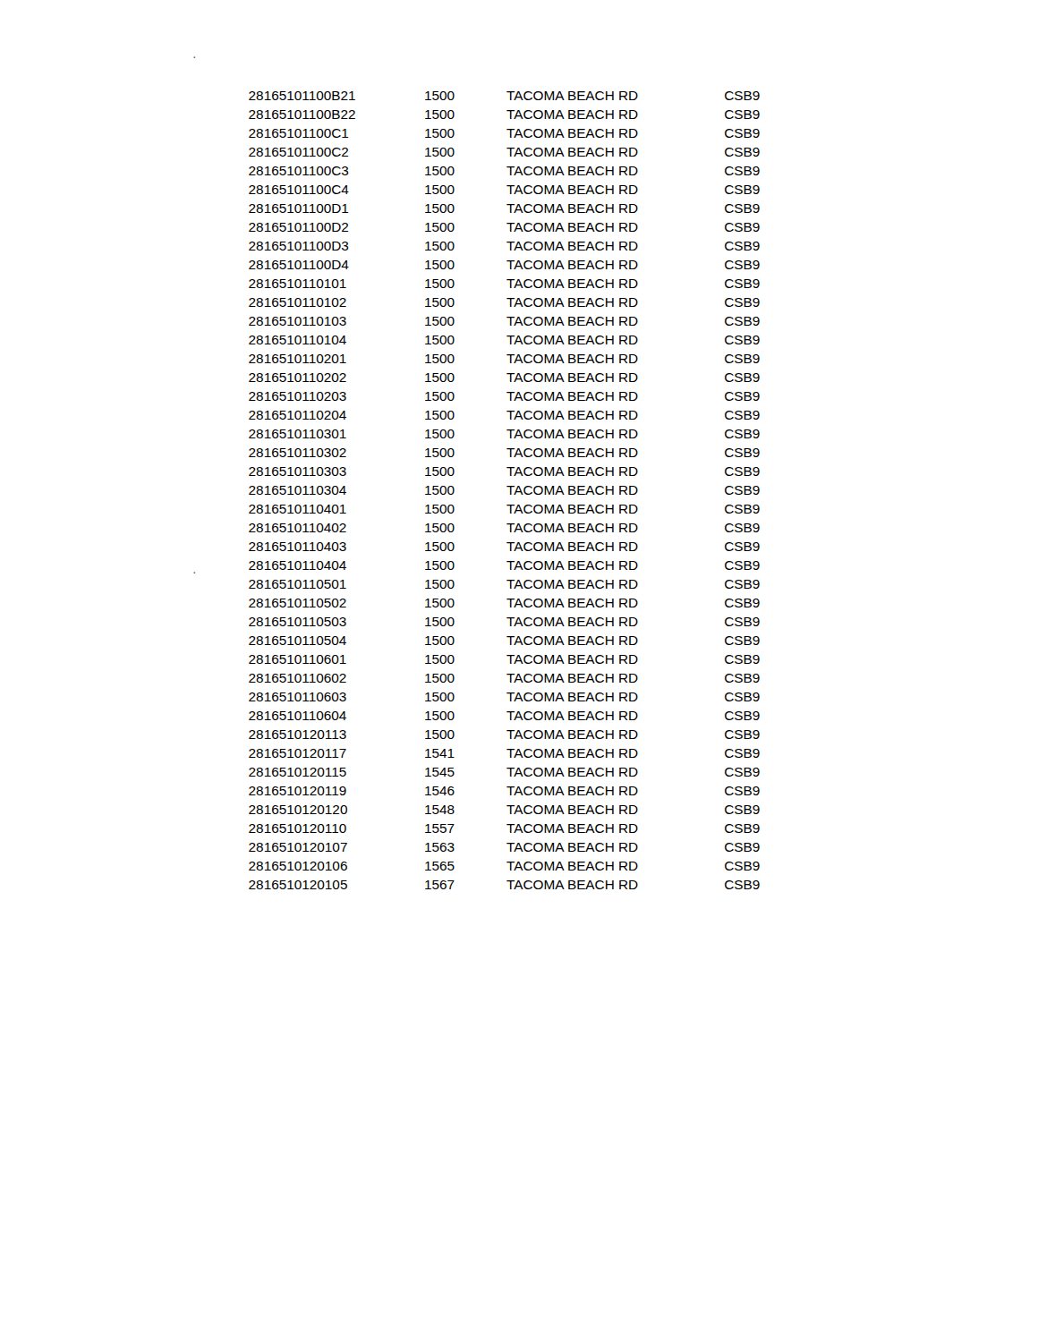.
.
| 28165101100B21 | 1500 | TACOMA BEACH RD | CSB9 |
| 28165101100B22 | 1500 | TACOMA BEACH RD | CSB9 |
| 28165101100C1 | 1500 | TACOMA BEACH RD | CSB9 |
| 28165101100C2 | 1500 | TACOMA BEACH RD | CSB9 |
| 28165101100C3 | 1500 | TACOMA BEACH RD | CSB9 |
| 28165101100C4 | 1500 | TACOMA BEACH RD | CSB9 |
| 28165101100D1 | 1500 | TACOMA BEACH RD | CSB9 |
| 28165101100D2 | 1500 | TACOMA BEACH RD | CSB9 |
| 28165101100D3 | 1500 | TACOMA BEACH RD | CSB9 |
| 28165101100D4 | 1500 | TACOMA BEACH RD | CSB9 |
| 2816510110101 | 1500 | TACOMA BEACH RD | CSB9 |
| 2816510110102 | 1500 | TACOMA BEACH RD | CSB9 |
| 2816510110103 | 1500 | TACOMA BEACH RD | CSB9 |
| 2816510110104 | 1500 | TACOMA BEACH RD | CSB9 |
| 2816510110201 | 1500 | TACOMA BEACH RD | CSB9 |
| 2816510110202 | 1500 | TACOMA BEACH RD | CSB9 |
| 2816510110203 | 1500 | TACOMA BEACH RD | CSB9 |
| 2816510110204 | 1500 | TACOMA BEACH RD | CSB9 |
| 2816510110301 | 1500 | TACOMA BEACH RD | CSB9 |
| 2816510110302 | 1500 | TACOMA BEACH RD | CSB9 |
| 2816510110303 | 1500 | TACOMA BEACH RD | CSB9 |
| 2816510110304 | 1500 | TACOMA BEACH RD | CSB9 |
| 2816510110401 | 1500 | TACOMA BEACH RD | CSB9 |
| 2816510110402 | 1500 | TACOMA BEACH RD | CSB9 |
| 2816510110403 | 1500 | TACOMA BEACH RD | CSB9 |
| 2816510110404 | 1500 | TACOMA BEACH RD | CSB9 |
| 2816510110501 | 1500 | TACOMA BEACH RD | CSB9 |
| 2816510110502 | 1500 | TACOMA BEACH RD | CSB9 |
| 2816510110503 | 1500 | TACOMA BEACH RD | CSB9 |
| 2816510110504 | 1500 | TACOMA BEACH RD | CSB9 |
| 2816510110601 | 1500 | TACOMA BEACH RD | CSB9 |
| 2816510110602 | 1500 | TACOMA BEACH RD | CSB9 |
| 2816510110603 | 1500 | TACOMA BEACH RD | CSB9 |
| 2816510110604 | 1500 | TACOMA BEACH RD | CSB9 |
| 2816510120113 | 1500 | TACOMA BEACH RD | CSB9 |
| 2816510120117 | 1541 | TACOMA BEACH RD | CSB9 |
| 2816510120115 | 1545 | TACOMA BEACH RD | CSB9 |
| 2816510120119 | 1546 | TACOMA BEACH RD | CSB9 |
| 2816510120120 | 1548 | TACOMA BEACH RD | CSB9 |
| 2816510120110 | 1557 | TACOMA BEACH RD | CSB9 |
| 2816510120107 | 1563 | TACOMA BEACH RD | CSB9 |
| 2816510120106 | 1565 | TACOMA BEACH RD | CSB9 |
| 2816510120105 | 1567 | TACOMA BEACH RD | CSB9 |